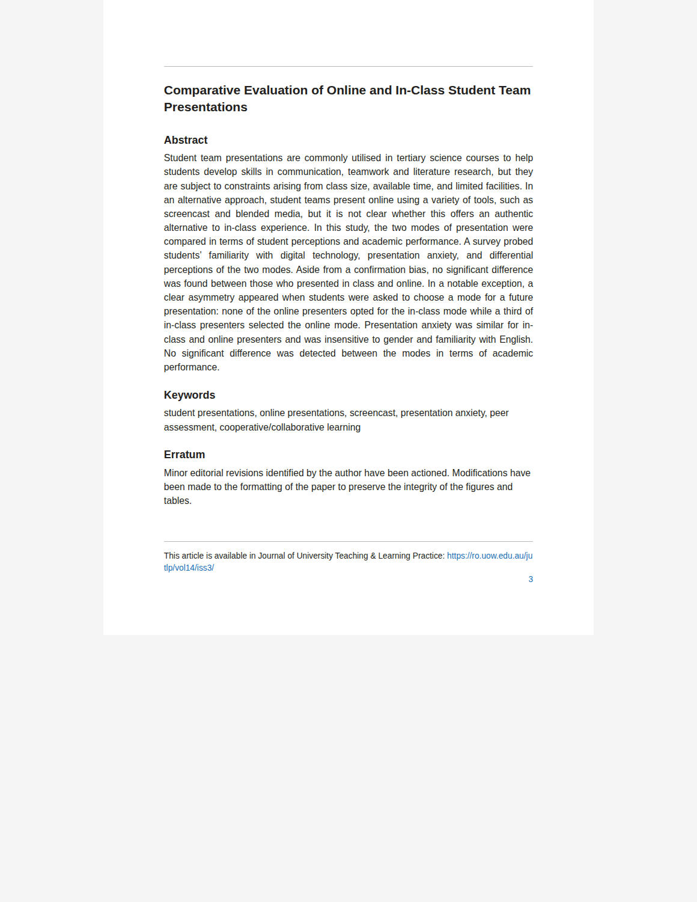Comparative Evaluation of Online and In-Class Student Team Presentations
Abstract
Student team presentations are commonly utilised in tertiary science courses to help students develop skills in communication, teamwork and literature research, but they are subject to constraints arising from class size, available time, and limited facilities. In an alternative approach, student teams present online using a variety of tools, such as screencast and blended media, but it is not clear whether this offers an authentic alternative to in-class experience. In this study, the two modes of presentation were compared in terms of student perceptions and academic performance. A survey probed students’ familiarity with digital technology, presentation anxiety, and differential perceptions of the two modes. Aside from a confirmation bias, no significant difference was found between those who presented in class and online. In a notable exception, a clear asymmetry appeared when students were asked to choose a mode for a future presentation: none of the online presenters opted for the in-class mode while a third of in-class presenters selected the online mode. Presentation anxiety was similar for in-class and online presenters and was insensitive to gender and familiarity with English. No significant difference was detected between the modes in terms of academic performance.
Keywords
student presentations, online presentations, screencast, presentation anxiety, peer assessment, cooperative/collaborative learning
Erratum
Minor editorial revisions identified by the author have been actioned. Modifications have been made to the formatting of the paper to preserve the integrity of the figures and tables.
This article is available in Journal of University Teaching & Learning Practice: https://ro.uow.edu.au/jutlp/vol14/iss3/
3